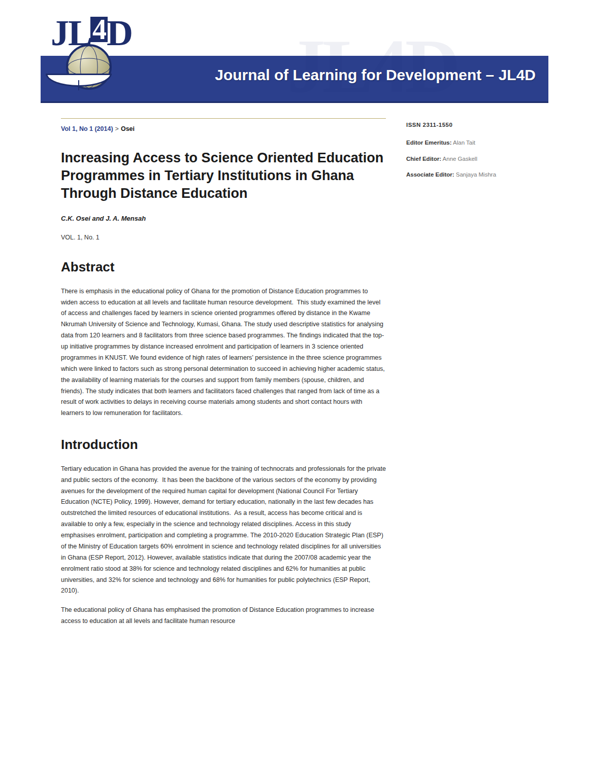JL4D
JL4 D
Journal of Learning for Development – JL4D
Vol 1, No 1 (2014)>Osei
Increasing Access to Science Oriented Education Programmes in Tertiary Institutions in Ghana Through Distance Education
C.K. Osei and J. A. Mensah
VOL. 1, No. 1
Abstract
There is emphasis in the educational policy of Ghana for the promotion of Distance Education programmes to widen access to education at all levels and facilitate human resource development. This study examined the level of access and challenges faced by learners in science oriented programmes offered by distance in the Kwame Nkrumah University of Science and Technology, Kumasi, Ghana. The study used descriptive statistics for analysing data from 120 learners and 8 facilitators from three science based programmes. The findings indicated that the top-up initiative programmes by distance increased enrolment and participation of learners in 3 science oriented programmes in KNUST. We found evidence of high rates of learners’ persistence in the three science programmes which were linked to factors such as strong personal determination to succeed in achieving higher academic status, the availability of learning materials for the courses and support from family members (spouse, children, and friends). The study indicates that both learners and facilitators faced challenges that ranged from lack of time as a result of work activities to delays in receiving course materials among students and short contact hours with learners to low remuneration for facilitators.
Introduction
Tertiary education in Ghana has provided the avenue for the training of technocrats and professionals for the private and public sectors of the economy. It has been the backbone of the various sectors of the economy by providing avenues for the development of the required human capital for development (National Council For Tertiary Education (NCTE) Policy, 1999). However, demand for tertiary education, nationally in the last few decades has outstretched the limited resources of educational institutions. As a result, access has become critical and is available to only a few, especially in the science and technology related disciplines. Access in this study emphasises enrolment, participation and completing a programme. The 2010-2020 Education Strategic Plan (ESP) of the Ministry of Education targets 60% enrolment in science and technology related disciplines for all universities in Ghana (ESP Report, 2012). However, available statistics indicate that during the 2007/08 academic year the enrolment ratio stood at 38% for science and technology related disciplines and 62% for humanities at public universities, and 32% for science and technology and 68% for humanities for public polytechnics (ESP Report, 2010).
The educational policy of Ghana has emphasised the promotion of Distance Education programmes to increase access to education at all levels and facilitate human resource
ISSN 2311-1550
Editor Emeritus: Alan Tait
Chief Editor: Anne Gaskell
Associate Editor: Sanjaya Mishra